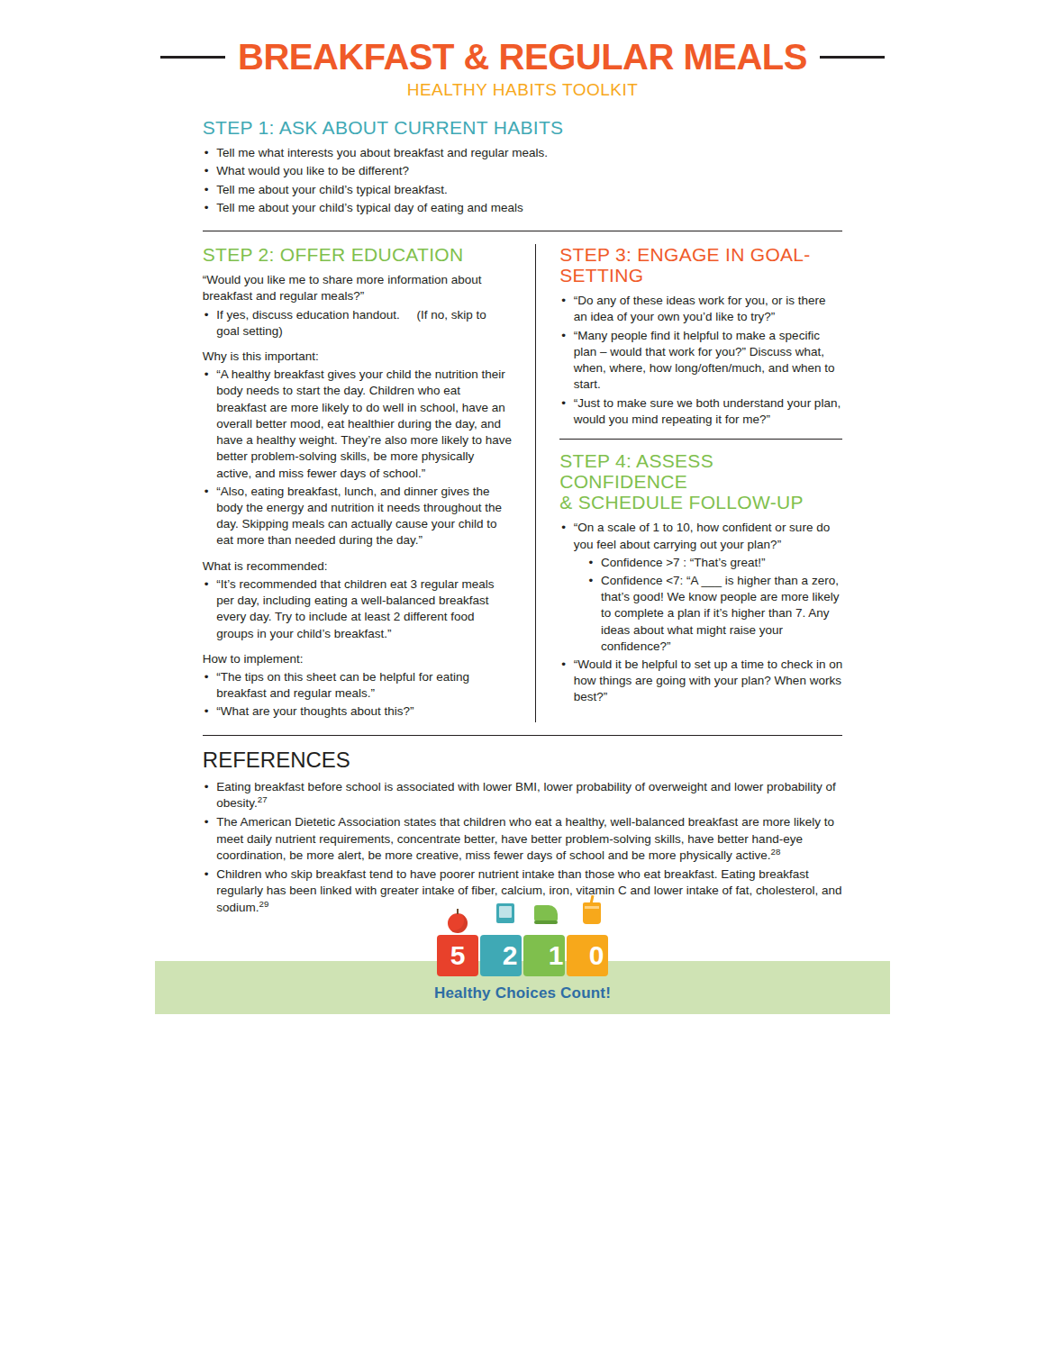Breakfast & Regular Meals
Healthy Habits Toolkit
Step 1: Ask About Current Habits
Tell me what interests you about breakfast and regular meals.
What would you like to be different?
Tell me about your child’s typical breakfast.
Tell me about your child’s typical day of eating and meals
Step 2: Offer Education
“Would you like me to share more information about breakfast and regular meals?”
If yes, discuss education handout. (If no, skip to goal setting)
Why is this important:
“A healthy breakfast gives your child the nutrition their body needs to start the day. Children who eat breakfast are more likely to do well in school, have an overall better mood, eat healthier during the day, and have a healthy weight. They’re also more likely to have better problem-solving skills, be more physically active, and miss fewer days of school.”
“Also, eating breakfast, lunch, and dinner gives the body the energy and nutrition it needs throughout the day. Skipping meals can actually cause your child to eat more than needed during the day.”
What is recommended:
“It’s recommended that children eat 3 regular meals per day, including eating a well-balanced breakfast every day. Try to include at least 2 different food groups in your child’s breakfast.”
How to implement:
“The tips on this sheet can be helpful for eating breakfast and regular meals.”
“What are your thoughts about this?”
Step 3: Engage in Goal-Setting
“Do any of these ideas work for you, or is there an idea of your own you’d like to try?”
“Many people find it helpful to make a specific plan – would that work for you?” Discuss what, when, where, how long/often/much, and when to start.
“Just to make sure we both understand your plan, would you mind repeating it for me?”
Step 4: Assess Confidence
& Schedule Follow-Up
“On a scale of 1 to 10, how confident or sure do you feel about carrying out your plan?”
Confidence >7 : “That’s great!”
Confidence <7: “A ___ is higher than a zero, that’s good! We know people are more likely to complete a plan if it’s higher than 7. Any ideas about what might raise your confidence?”
“Would it be helpful to set up a time to check in on how things are going with your plan? When works best?”
References
Eating breakfast before school is associated with lower BMI, lower probability of overweight and lower probability of obesity.27
The American Dietetic Association states that children who eat a healthy, well-balanced breakfast are more likely to meet daily nutrient requirements, concentrate better, have better problem-solving skills, have better hand-eye coordination, be more alert, be more creative, miss fewer days of school and be more physically active.28
Children who skip breakfast tend to have poorer nutrient intake than those who eat breakfast. Eating breakfast regularly has been linked with greater intake of fiber, calcium, iron, vitamin C and lower intake of fat, cholesterol, and sodium.29
5
2
1
0
Healthy Choices Count!